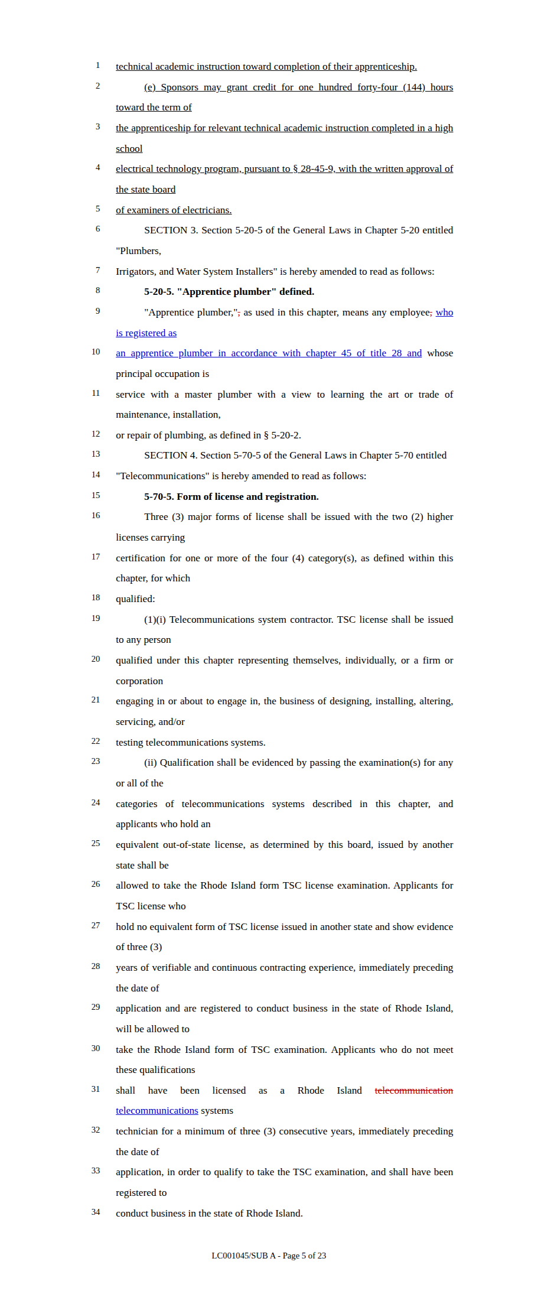1
technical academic instruction toward completion of their apprenticeship.
2
(e) Sponsors may grant credit for one hundred forty-four (144) hours toward the term of
3
the apprenticeship for relevant technical academic instruction completed in a high school
4
electrical technology program, pursuant to § 28-45-9, with the written approval of the state board
5
of examiners of electricians.
6
SECTION 3. Section 5-20-5 of the General Laws in Chapter 5-20 entitled "Plumbers,
7
Irrigators, and Water System Installers" is hereby amended to read as follows:
8
5-20-5. "Apprentice plumber" defined.
9
"Apprentice plumber,", as used in this chapter, means any employee, who is registered as
10
an apprentice plumber in accordance with chapter 45 of title 28 and whose principal occupation is
11
service with a master plumber with a view to learning the art or trade of maintenance, installation,
12
or repair of plumbing, as defined in § 5-20-2.
13
SECTION 4. Section 5-70-5 of the General Laws in Chapter 5-70 entitled
14
"Telecommunications" is hereby amended to read as follows:
15
5-70-5. Form of license and registration.
16
Three (3) major forms of license shall be issued with the two (2) higher licenses carrying
17
certification for one or more of the four (4) category(s), as defined within this chapter, for which
18
qualified:
19
(1)(i) Telecommunications system contractor. TSC license shall be issued to any person
20
qualified under this chapter representing themselves, individually, or a firm or corporation
21
engaging in or about to engage in, the business of designing, installing, altering, servicing, and/or
22
testing telecommunications systems.
23
(ii) Qualification shall be evidenced by passing the examination(s) for any or all of the
24
categories of telecommunications systems described in this chapter, and applicants who hold an
25
equivalent out-of-state license, as determined by this board, issued by another state shall be
26
allowed to take the Rhode Island form TSC license examination. Applicants for TSC license who
27
hold no equivalent form of TSC license issued in another state and show evidence of three (3)
28
years of verifiable and continuous contracting experience, immediately preceding the date of
29
application and are registered to conduct business in the state of Rhode Island, will be allowed to
30
take the Rhode Island form of TSC examination. Applicants who do not meet these qualifications
31
shall have been licensed as a Rhode Island telecommunication telecommunications systems
32
technician for a minimum of three (3) consecutive years, immediately preceding the date of
33
application, in order to qualify to take the TSC examination, and shall have been registered to
34
conduct business in the state of Rhode Island.
LC001045/SUB A - Page 5 of 23